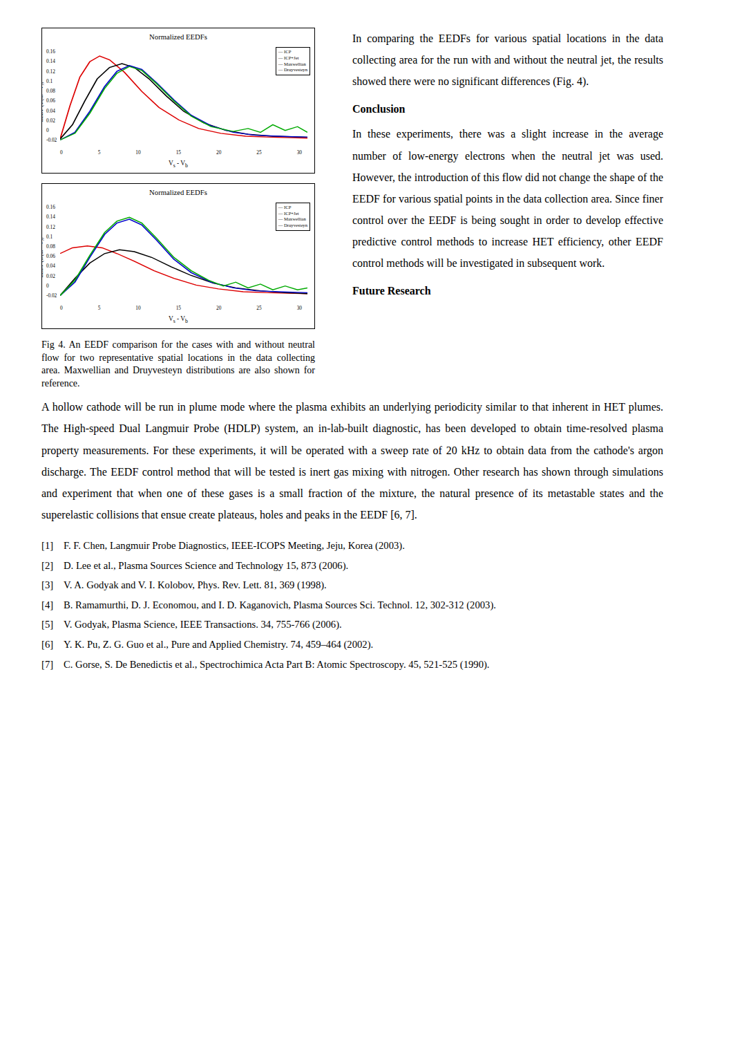Normalized EEDFs
EEDF (1/(m-3 V))
0.160.140.120.10.080.060.040.020-0.02
— ICP — ICP+Jet — Maxwellian — Druyvesteyn
051015202530
Vs - Vb
Normalized EEDFs
EEDF (1/(m-3 V))
0.160.140.120.10.080.060.040.020-0.02
— ICP — ICP+Jet — Maxwellian — Druyvesteyn
051015202530
Vs - Vb
Fig 4. An EEDF comparison for the cases with and without neutral flow for two representative spatial locations in the data collecting area. Maxwellian and Druyvesteyn distributions are also shown for reference.
In comparing the EEDFs for various spatial locations in the data collecting area for the run with and without the neutral jet, the results showed there were no significant differences (Fig. 4).
Conclusion
In these experiments, there was a slight increase in the average number of low-energy electrons when the neutral jet was used. However, the introduction of this flow did not change the shape of the EEDF for various spatial points in the data collection area. Since finer control over the EEDF is being sought in order to develop effective predictive control methods to increase HET efficiency, other EEDF control methods will be investigated in subsequent work.
Future Research
A hollow cathode will be run in plume mode where the plasma exhibits an underlying periodicity similar to that inherent in HET plumes. The High-speed Dual Langmuir Probe (HDLP) system, an in-lab-built diagnostic, has been developed to obtain time-resolved plasma property measurements. For these experiments, it will be operated with a sweep rate of 20 kHz to obtain data from the cathode's argon discharge. The EEDF control method that will be tested is inert gas mixing with nitrogen. Other research has shown through simulations and experiment that when one of these gases is a small fraction of the mixture, the natural presence of its metastable states and the superelastic collisions that ensue create plateaus, holes and peaks in the EEDF [6, 7].
[1] F. F. Chen, Langmuir Probe Diagnostics, IEEE-ICOPS Meeting, Jeju, Korea (2003).
[2] D. Lee et al., Plasma Sources Science and Technology 15, 873 (2006).
[3] V. A. Godyak and V. I. Kolobov, Phys. Rev. Lett. 81, 369 (1998).
[4] B. Ramamurthi, D. J. Economou, and I. D. Kaganovich, Plasma Sources Sci. Technol. 12, 302-312 (2003).
[5] V. Godyak, Plasma Science, IEEE Transactions. 34, 755-766 (2006).
[6] Y. K. Pu, Z. G. Guo et al., Pure and Applied Chemistry. 74, 459–464 (2002).
[7] C. Gorse, S. De Benedictis et al., Spectrochimica Acta Part B: Atomic Spectroscopy. 45, 521-525 (1990).